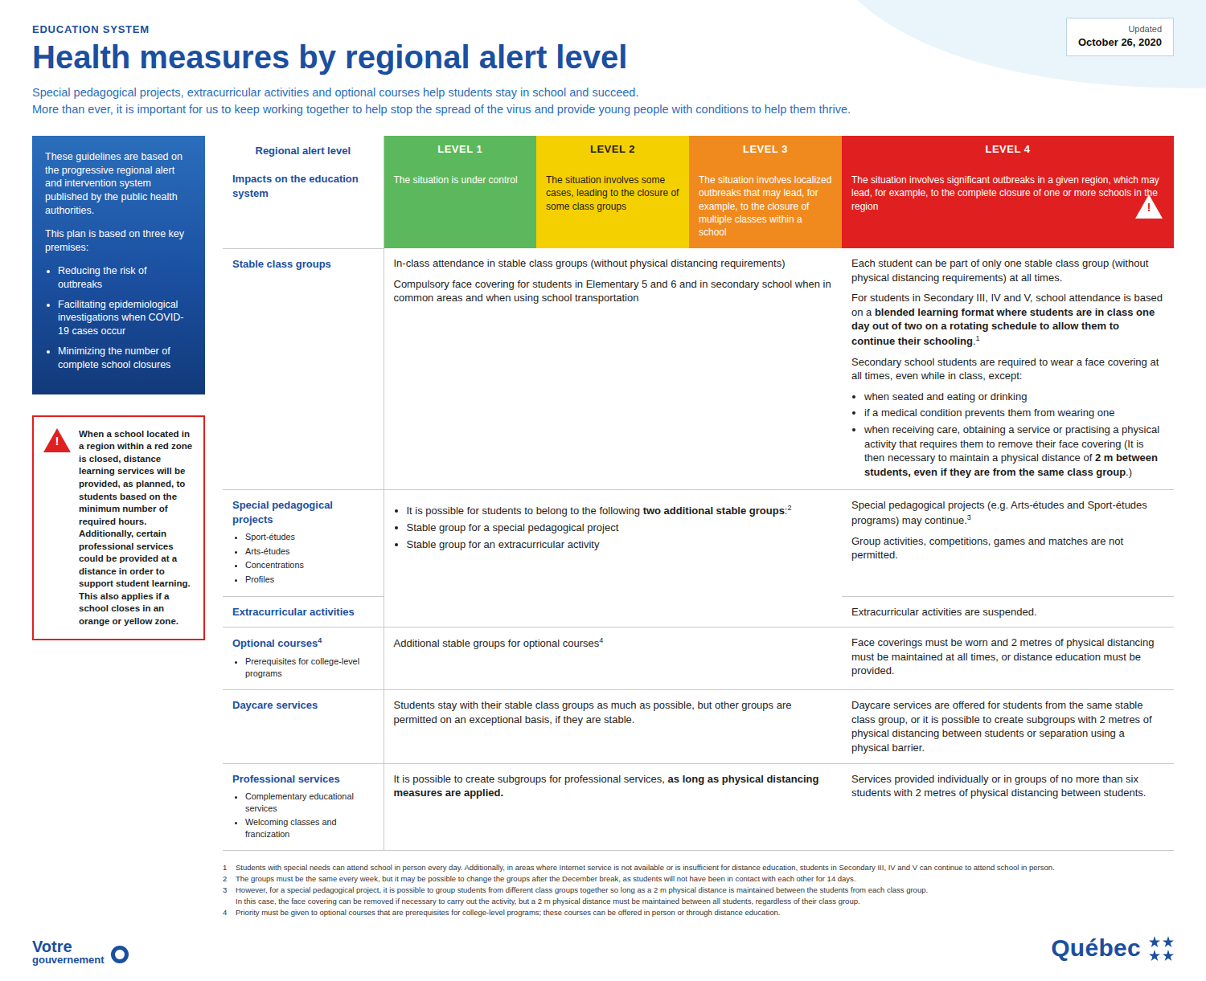Updated October 26, 2020
Education system
Health measures by regional alert level
Special pedagogical projects, extracurricular activities and optional courses help students stay in school and succeed.
More than ever, it is important for us to keep working together to help stop the spread of the virus and provide young people with conditions to help them thrive.
These guidelines are based on the progressive regional alert and intervention system published by the public health authorities.
This plan is based on three key premises:
Reducing the risk of outbreaks
Facilitating epidemiological investigations when COVID-19 cases occur
Minimizing the number of complete school closures
When a school located in a region within a red zone is closed, distance learning services will be provided, as planned, to students based on the minimum number of required hours. Additionally, certain professional services could be provided at a distance in order to support student learning. This also applies if a school closes in an orange or yellow zone.
| Regional alert level | LEVEL 1 | LEVEL 2 | LEVEL 3 | LEVEL 4 |
| --- | --- | --- | --- | --- |
| Impacts on the education system | The situation is under control | The situation involves some cases, leading to the closure of some class groups | The situation involves localized outbreaks that may lead, for example, to the closure of multiple classes within a school | The situation involves significant outbreaks in a given region, which may lead, for example, to the complete closure of one or more schools in the region |
| Stable class groups | In-class attendance in stable class groups (without physical distancing requirements) Compulsory face covering for students in Elementary 5 and 6 and in secondary school when in common areas and when using school transportation | Each student can be part of only one stable class group (without physical distancing requirements) at all times. For students in Secondary III, IV and V, school attendance is based on a blended learning format where students are in class one day out of two on a rotating schedule to allow them to continue their schooling . 1 Secondary school students are required to wear a face covering at all times, even while in class, except: when seated and eating or drinking if a medical condition prevents them from wearing one when receiving care, obtaining a service or practising a physical activity that requires them to remove their face covering (It is then necessary to maintain a physical distance of 2 m between students, even if they are from the same class group .) |
| Special pedagogical projects Sport-études Arts-études Concentrations Profiles | It is possible for students to belong to the following two additional stable groups : 2 Stable group for a special pedagogical project Stable group for an extracurricular activity | Special pedagogical projects (e.g. Arts-études and Sport-études programs) may continue. 3 Group activities, competitions, games and matches are not permitted. |
| Extracurricular activities | Extracurricular activities are suspended. |
| Optional courses 4 Prerequisites for college-level programs | Additional stable groups for optional courses 4 | Face coverings must be worn and 2 metres of physical distancing must be maintained at all times, or distance education must be provided. |
| Daycare services | Students stay with their stable class groups as much as possible, but other groups are permitted on an exceptional basis, if they are stable. | Daycare services are offered for students from the same stable class group, or it is possible to create subgroups with 2 metres of physical distancing between students or separation using a physical barrier. |
| Professional services Complementary educational services Welcoming classes and francization | It is possible to create subgroups for professional services, as long as physical distancing measures are applied. | Services provided individually or in groups of no more than six students with 2 metres of physical distancing between students. |
1 Students with special needs can attend school in person every day. Additionally, in areas where Internet service is not available or is insufficient for distance education, students in Secondary III, IV and V can continue to attend school in person.
2 The groups must be the same every week, but it may be possible to change the groups after the December break, as students will not have been in contact with each other for 14 days.
3 However, for a special pedagogical project, it is possible to group students from different class groups together so long as a 2 m physical distance is maintained between the students from each class group.
In this case, the face covering can be removed if necessary to carry out the activity, but a 2 m physical distance must be maintained between all students, regardless of their class group.
4 Priority must be given to optional courses that are prerequisites for college-level programs; these courses can be offered in person or through distance education.
Votregouvernement
Québec